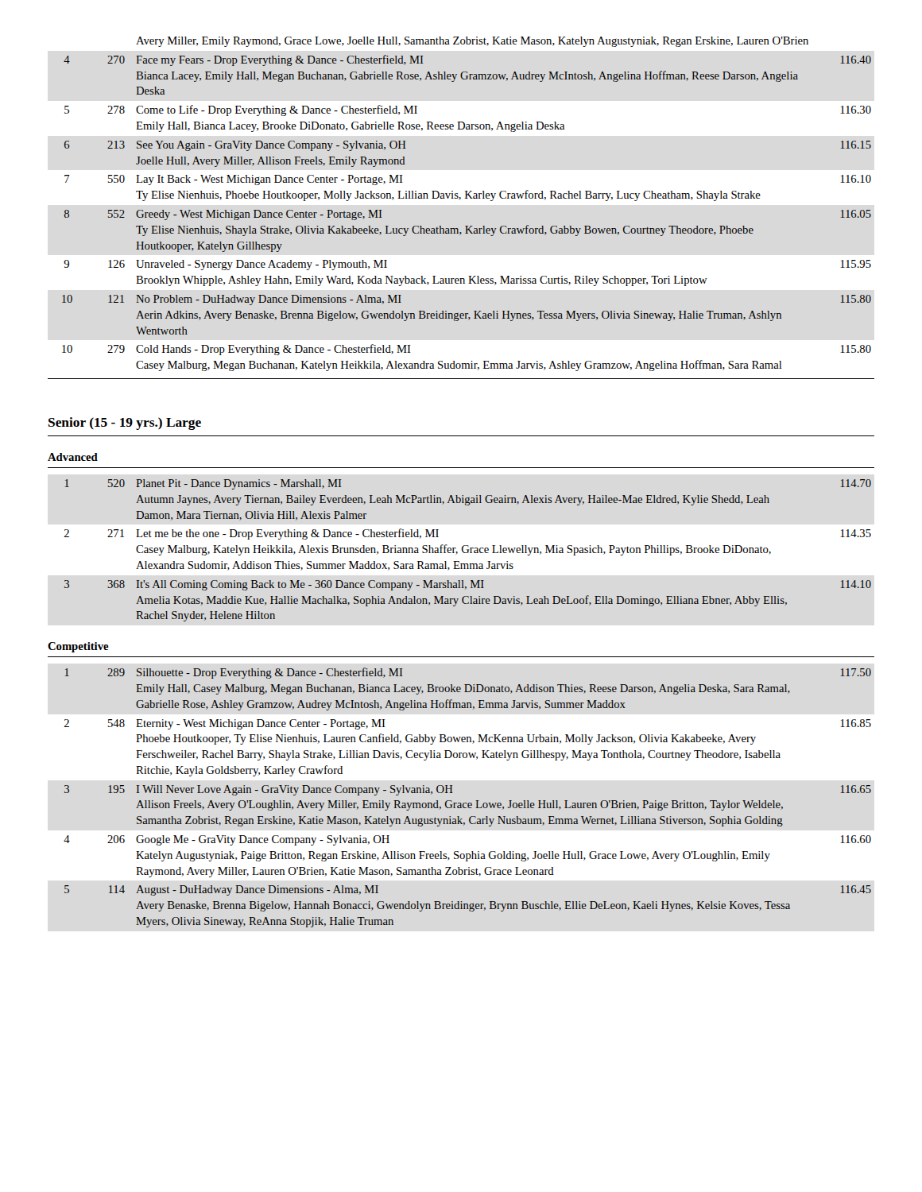| | | Avery Miller, Emily Raymond, Grace Lowe, Joelle Hull, Samantha Zobrist, Katie Mason, Katelyn Augustyniak, Regan Erskine, Lauren O'Brien | |
| 4 | 270 | Face my Fears - Drop Everything & Dance - Chesterfield, MI Bianca Lacey, Emily Hall, Megan Buchanan, Gabrielle Rose, Ashley Gramzow, Audrey McIntosh, Angelina Hoffman, Reese Darson, Angelia Deska | 116.40 |
| 5 | 278 | Come to Life - Drop Everything & Dance - Chesterfield, MI Emily Hall, Bianca Lacey, Brooke DiDonato, Gabrielle Rose, Reese Darson, Angelia Deska | 116.30 |
| 6 | 213 | See You Again - GraVity Dance Company - Sylvania, OH Joelle Hull, Avery Miller, Allison Freels, Emily Raymond | 116.15 |
| 7 | 550 | Lay It Back - West Michigan Dance Center - Portage, MI Ty Elise Nienhuis, Phoebe Houtkooper, Molly Jackson, Lillian Davis, Karley Crawford, Rachel Barry, Lucy Cheatham, Shayla Strake | 116.10 |
| 8 | 552 | Greedy - West Michigan Dance Center - Portage, MI Ty Elise Nienhuis, Shayla Strake, Olivia Kakabeeke, Lucy Cheatham, Karley Crawford, Gabby Bowen, Courtney Theodore, Phoebe Houtkooper, Katelyn Gillhespy | 116.05 |
| 9 | 126 | Unraveled - Synergy Dance Academy - Plymouth, MI Brooklyn Whipple, Ashley Hahn, Emily Ward, Koda Nayback, Lauren Kless, Marissa Curtis, Riley Schopper, Tori Liptow | 115.95 |
| 10 | 121 | No Problem - DuHadway Dance Dimensions - Alma, MI Aerin Adkins, Avery Benaske, Brenna Bigelow, Gwendolyn Breidinger, Kaeli Hynes, Tessa Myers, Olivia Sineway, Halie Truman, Ashlyn Wentworth | 115.80 |
| 10 | 279 | Cold Hands - Drop Everything & Dance - Chesterfield, MI Casey Malburg, Megan Buchanan, Katelyn Heikkila, Alexandra Sudomir, Emma Jarvis, Ashley Gramzow, Angelina Hoffman, Sara Ramal | 115.80 |
Senior (15 - 19 yrs.) Large
Advanced
| 1 | 520 | Planet Pit - Dance Dynamics - Marshall, MI Autumn Jaynes, Avery Tiernan, Bailey Everdeen, Leah McPartlin, Abigail Geairn, Alexis Avery, Hailee-Mae Eldred, Kylie Shedd, Leah Damon, Mara Tiernan, Olivia Hill, Alexis Palmer | 114.70 |
| 2 | 271 | Let me be the one - Drop Everything & Dance - Chesterfield, MI Casey Malburg, Katelyn Heikkila, Alexis Brunsden, Brianna Shaffer, Grace Llewellyn, Mia Spasich, Payton Phillips, Brooke DiDonato, Alexandra Sudomir, Addison Thies, Summer Maddox, Sara Ramal, Emma Jarvis | 114.35 |
| 3 | 368 | It's All Coming Coming Back to Me - 360 Dance Company - Marshall, MI Amelia Kotas, Maddie Kue, Hallie Machalka, Sophia Andalon, Mary Claire Davis, Leah DeLoof, Ella Domingo, Elliana Ebner, Abby Ellis, Rachel Snyder, Helene Hilton | 114.10 |
Competitive
| 1 | 289 | Silhouette - Drop Everything & Dance - Chesterfield, MI Emily Hall, Casey Malburg, Megan Buchanan, Bianca Lacey, Brooke DiDonato, Addison Thies, Reese Darson, Angelia Deska, Sara Ramal, Gabrielle Rose, Ashley Gramzow, Audrey McIntosh, Angelina Hoffman, Emma Jarvis, Summer Maddox | 117.50 |
| 2 | 548 | Eternity - West Michigan Dance Center - Portage, MI Phoebe Houtkooper, Ty Elise Nienhuis, Lauren Canfield, Gabby Bowen, McKenna Urbain, Molly Jackson, Olivia Kakabeeke, Avery Ferschweiler, Rachel Barry, Shayla Strake, Lillian Davis, Cecylia Dorow, Katelyn Gillhespy, Maya Tonthola, Courtney Theodore, Isabella Ritchie, Kayla Goldsberry, Karley Crawford | 116.85 |
| 3 | 195 | I Will Never Love Again - GraVity Dance Company - Sylvania, OH Allison Freels, Avery O'Loughlin, Avery Miller, Emily Raymond, Grace Lowe, Joelle Hull, Lauren O'Brien, Paige Britton, Taylor Weldele, Samantha Zobrist, Regan Erskine, Katie Mason, Katelyn Augustyniak, Carly Nusbaum, Emma Wernet, Lilliana Stiverson, Sophia Golding | 116.65 |
| 4 | 206 | Google Me - GraVity Dance Company - Sylvania, OH Katelyn Augustyniak, Paige Britton, Regan Erskine, Allison Freels, Sophia Golding, Joelle Hull, Grace Lowe, Avery O'Loughlin, Emily Raymond, Avery Miller, Lauren O'Brien, Katie Mason, Samantha Zobrist, Grace Leonard | 116.60 |
| 5 | 114 | August - DuHadway Dance Dimensions - Alma, MI Avery Benaske, Brenna Bigelow, Hannah Bonacci, Gwendolyn Breidinger, Brynn Buschle, Ellie DeLeon, Kaeli Hynes, Kelsie Koves, Tessa Myers, Olivia Sineway, ReAnna Stopjik, Halie Truman | 116.45 |